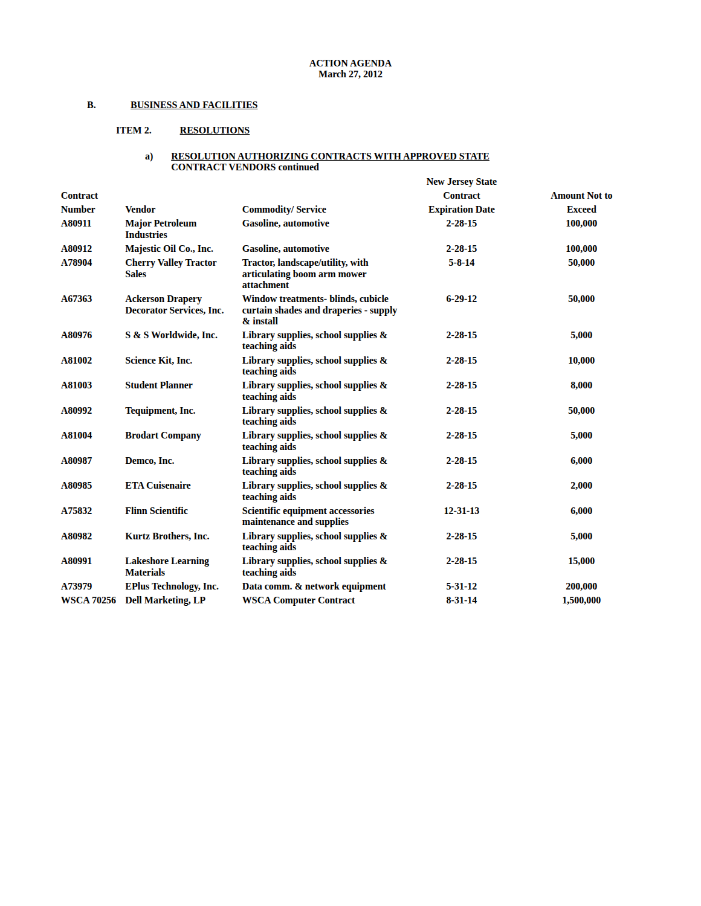ACTION AGENDA
March 27, 2012
B. BUSINESS AND FACILITIES
ITEM 2. RESOLUTIONS
a) RESOLUTION AUTHORIZING CONTRACTS WITH APPROVED STATE
CONTRACT VENDORS continued
| | | | New Jersey State | |
| --- | --- | --- | --- | --- |
| Contract | | | Contract | Amount Not to |
| Number | Vendor | Commodity/ Service | Expiration Date | Exceed |
| A80911 | Major Petroleum Industries | Gasoline, automotive | 2-28-15 | 100,000 |
| A80912 | Majestic Oil Co., Inc. | Gasoline, automotive | 2-28-15 | 100,000 |
| A78904 | Cherry Valley Tractor Sales | Tractor, landscape/utility, with articulating boom arm mower attachment | 5-8-14 | 50,000 |
| A67363 | Ackerson Drapery Decorator Services, Inc. | Window treatments- blinds, cubicle curtain shades and draperies - supply & install | 6-29-12 | 50,000 |
| A80976 | S & S Worldwide, Inc. | Library supplies, school supplies & teaching aids | 2-28-15 | 5,000 |
| A81002 | Science Kit, Inc. | Library supplies, school supplies & teaching aids | 2-28-15 | 10,000 |
| A81003 | Student Planner | Library supplies, school supplies & teaching aids | 2-28-15 | 8,000 |
| A80992 | Tequipment, Inc. | Library supplies, school supplies & teaching aids | 2-28-15 | 50,000 |
| A81004 | Brodart Company | Library supplies, school supplies & teaching aids | 2-28-15 | 5,000 |
| A80987 | Demco, Inc. | Library supplies, school supplies & teaching aids | 2-28-15 | 6,000 |
| A80985 | ETA Cuisenaire | Library supplies, school supplies & teaching aids | 2-28-15 | 2,000 |
| A75832 | Flinn Scientific | Scientific equipment accessories maintenance and supplies | 12-31-13 | 6,000 |
| A80982 | Kurtz Brothers, Inc. | Library supplies, school supplies & teaching aids | 2-28-15 | 5,000 |
| A80991 | Lakeshore Learning Materials | Library supplies, school supplies & teaching aids | 2-28-15 | 15,000 |
| A73979 | EPlus Technology, Inc. | Data comm. & network equipment | 5-31-12 | 200,000 |
| WSCA 70256 | Dell Marketing, LP | WSCA Computer Contract | 8-31-14 | 1,500,000 |